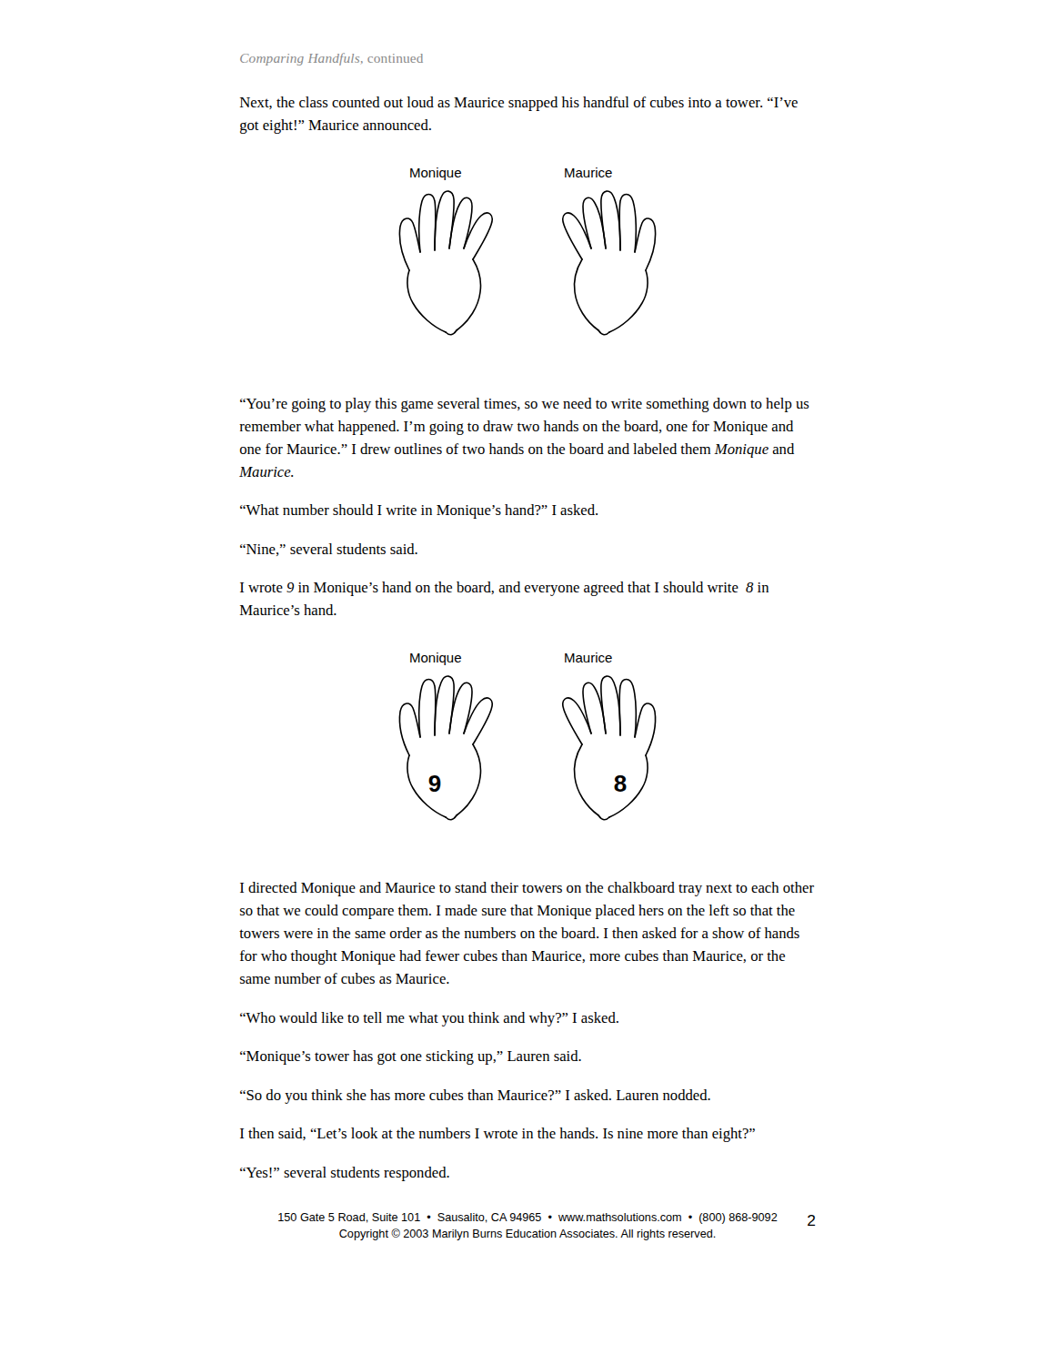Comparing Handfuls, continued
Next, the class counted out loud as Maurice snapped his handful of cubes into a tower. “I’ve got eight!” Maurice announced.
Monique Maurice
“You’re going to play this game several times, so we need to write something down to help us remember what happened. I’m going to draw two hands on the board, one for Monique and one for Maurice.” I drew outlines of two hands on the board and labeled them Monique and Maurice.
“What number should I write in Monique’s hand?” I asked.
“Nine,” several students said.
I wrote 9 in Monique’s hand on the board, and everyone agreed that I should write 8 in Maurice’s hand.
Monique Maurice 9 8
I directed Monique and Maurice to stand their towers on the chalkboard tray next to each other so that we could compare them. I made sure that Monique placed hers on the left so that the towers were in the same order as the numbers on the board. I then asked for a show of hands for who thought Monique had fewer cubes than Maurice, more cubes than Maurice, or the same number of cubes as Maurice.
“Who would like to tell me what you think and why?” I asked.
“Monique’s tower has got one sticking up,” Lauren said.
“So do you think she has more cubes than Maurice?” I asked. Lauren nodded.
I then said, “Let’s look at the numbers I wrote in the hands. Is nine more than eight?”
“Yes!” several students responded.
2 150 Gate 5 Road, Suite 101 • Sausalito, CA 94965 • www.mathsolutions.com • (800) 868-9092
Copyright © 2003 Marilyn Burns Education Associates. All rights reserved.